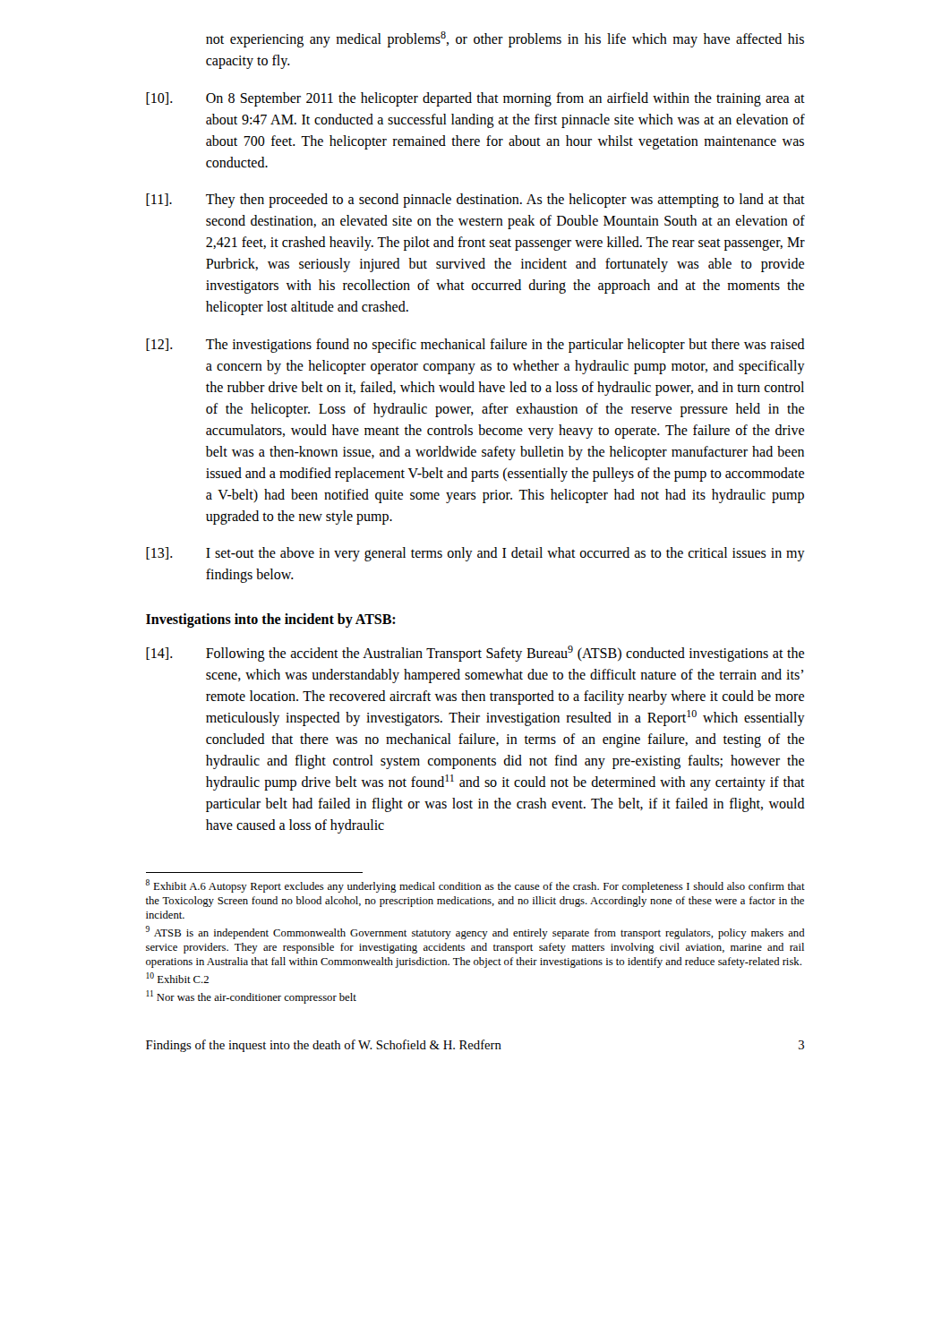not experiencing any medical problems8, or other problems in his life which may have affected his capacity to fly.
[10].
On 8 September 2011 the helicopter departed that morning from an airfield within the training area at about 9:47 AM. It conducted a successful landing at the first pinnacle site which was at an elevation of about 700 feet. The helicopter remained there for about an hour whilst vegetation maintenance was conducted.
[11].
They then proceeded to a second pinnacle destination. As the helicopter was attempting to land at that second destination, an elevated site on the western peak of Double Mountain South at an elevation of 2,421 feet, it crashed heavily. The pilot and front seat passenger were killed. The rear seat passenger, Mr Purbrick, was seriously injured but survived the incident and fortunately was able to provide investigators with his recollection of what occurred during the approach and at the moments the helicopter lost altitude and crashed.
[12].
The investigations found no specific mechanical failure in the particular helicopter but there was raised a concern by the helicopter operator company as to whether a hydraulic pump motor, and specifically the rubber drive belt on it, failed, which would have led to a loss of hydraulic power, and in turn control of the helicopter. Loss of hydraulic power, after exhaustion of the reserve pressure held in the accumulators, would have meant the controls become very heavy to operate. The failure of the drive belt was a then-known issue, and a worldwide safety bulletin by the helicopter manufacturer had been issued and a modified replacement V-belt and parts (essentially the pulleys of the pump to accommodate a V-belt) had been notified quite some years prior. This helicopter had not had its hydraulic pump upgraded to the new style pump.
[13].
I set-out the above in very general terms only and I detail what occurred as to the critical issues in my findings below.
Investigations into the incident by ATSB:
[14].
Following the accident the Australian Transport Safety Bureau9 (ATSB) conducted investigations at the scene, which was understandably hampered somewhat due to the difficult nature of the terrain and its’ remote location. The recovered aircraft was then transported to a facility nearby where it could be more meticulously inspected by investigators. Their investigation resulted in a Report10 which essentially concluded that there was no mechanical failure, in terms of an engine failure, and testing of the hydraulic and flight control system components did not find any pre-existing faults; however the hydraulic pump drive belt was not found11 and so it could not be determined with any certainty if that particular belt had failed in flight or was lost in the crash event. The belt, if it failed in flight, would have caused a loss of hydraulic
8 Exhibit A.6 Autopsy Report excludes any underlying medical condition as the cause of the crash. For completeness I should also confirm that the Toxicology Screen found no blood alcohol, no prescription medications, and no illicit drugs. Accordingly none of these were a factor in the incident.
9 ATSB is an independent Commonwealth Government statutory agency and entirely separate from transport regulators, policy makers and service providers. They are responsible for investigating accidents and transport safety matters involving civil aviation, marine and rail operations in Australia that fall within Commonwealth jurisdiction. The object of their investigations is to identify and reduce safety-related risk.
10 Exhibit C.2
11 Nor was the air-conditioner compressor belt
Findings of the inquest into the death of W. Schofield & H. Redfern
3